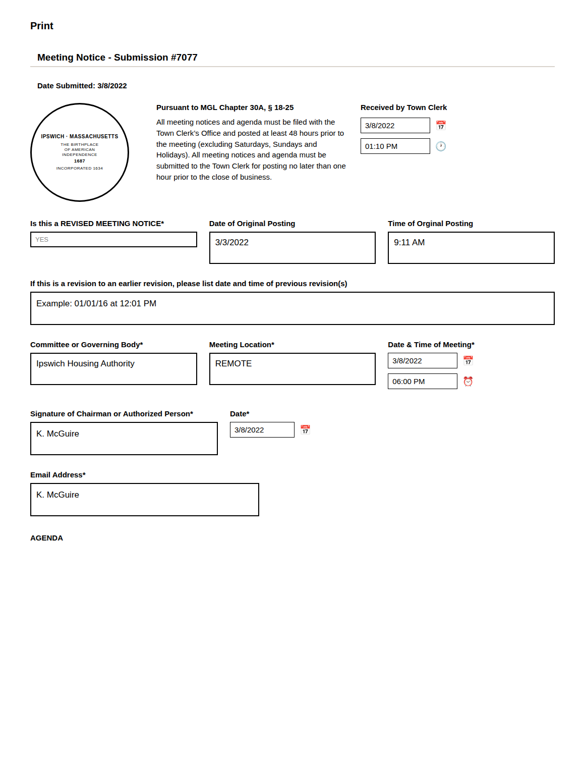Print
Meeting Notice - Submission #7077
Date Submitted: 3/8/2022
IPSWICH · MASSACHUSETTS THE BIRTHPLACE
OF AMERICAN
INDEPENDENCE 1687 INCORPORATED 1634
Pursuant to MGL Chapter 30A, § 18-25
All meeting notices and agenda must be filed with the Town Clerk’s Office and posted at least 48 hours prior to the meeting (excluding Saturdays, Sundays and Holidays). All meeting notices and agenda must be submitted to the Town Clerk for posting no later than one hour prior to the close of business.
Received by Town Clerk
3/8/2022 📅
01:10 PM 🕐
Is this a REVISED MEETING NOTICE*
YES
Date of Original Posting
3/3/2022
Time of Orginal Posting
9:11 AM
If this is a revision to an earlier revision, please list date and time of previous revision(s)
Example: 01/01/16 at 12:01 PM
Committee or Governing Body*
Ipswich Housing Authority
Meeting Location*
REMOTE
Date & Time of Meeting*
3/8/2022 📅
06:00 PM ⏰
Signature of Chairman or Authorized Person*
K. McGuire
Date*
3/8/2022 📅
Email Address*
K. McGuire
AGENDA